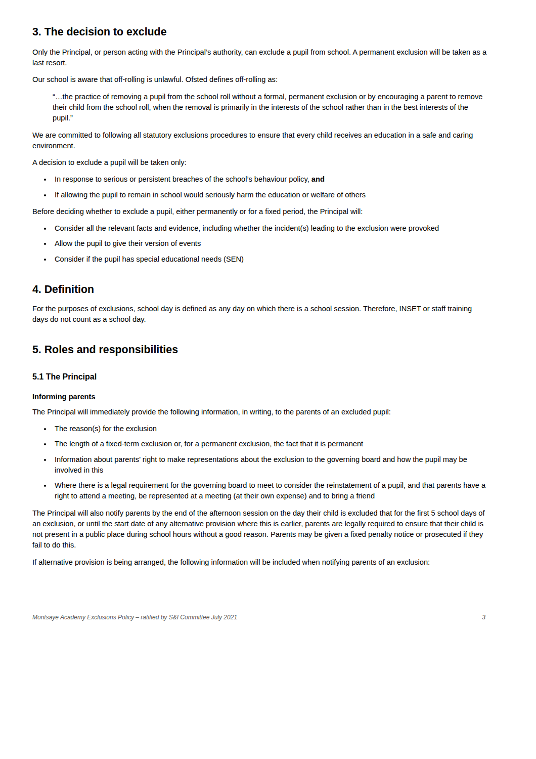3. The decision to exclude
Only the Principal, or person acting with the Principal’s authority, can exclude a pupil from school. A permanent exclusion will be taken as a last resort.
Our school is aware that off-rolling is unlawful. Ofsted defines off-rolling as:
“…the practice of removing a pupil from the school roll without a formal, permanent exclusion or by encouraging a parent to remove their child from the school roll, when the removal is primarily in the interests of the school rather than in the best interests of the pupil.”
We are committed to following all statutory exclusions procedures to ensure that every child receives an education in a safe and caring environment.
A decision to exclude a pupil will be taken only:
In response to serious or persistent breaches of the school’s behaviour policy, and
If allowing the pupil to remain in school would seriously harm the education or welfare of others
Before deciding whether to exclude a pupil, either permanently or for a fixed period, the Principal will:
Consider all the relevant facts and evidence, including whether the incident(s) leading to the exclusion were provoked
Allow the pupil to give their version of events
Consider if the pupil has special educational needs (SEN)
4. Definition
For the purposes of exclusions, school day is defined as any day on which there is a school session. Therefore, INSET or staff training days do not count as a school day.
5. Roles and responsibilities
5.1 The Principal
Informing parents
The Principal will immediately provide the following information, in writing, to the parents of an excluded pupil:
The reason(s) for the exclusion
The length of a fixed-term exclusion or, for a permanent exclusion, the fact that it is permanent
Information about parents’ right to make representations about the exclusion to the governing board and how the pupil may be involved in this
Where there is a legal requirement for the governing board to meet to consider the reinstatement of a pupil, and that parents have a right to attend a meeting, be represented at a meeting (at their own expense) and to bring a friend
The Principal will also notify parents by the end of the afternoon session on the day their child is excluded that for the first 5 school days of an exclusion, or until the start date of any alternative provision where this is earlier, parents are legally required to ensure that their child is not present in a public place during school hours without a good reason. Parents may be given a fixed penalty notice or prosecuted if they fail to do this.
If alternative provision is being arranged, the following information will be included when notifying parents of an exclusion:
Montsaye Academy Exclusions Policy – ratified by S&I Committee July 2021 3